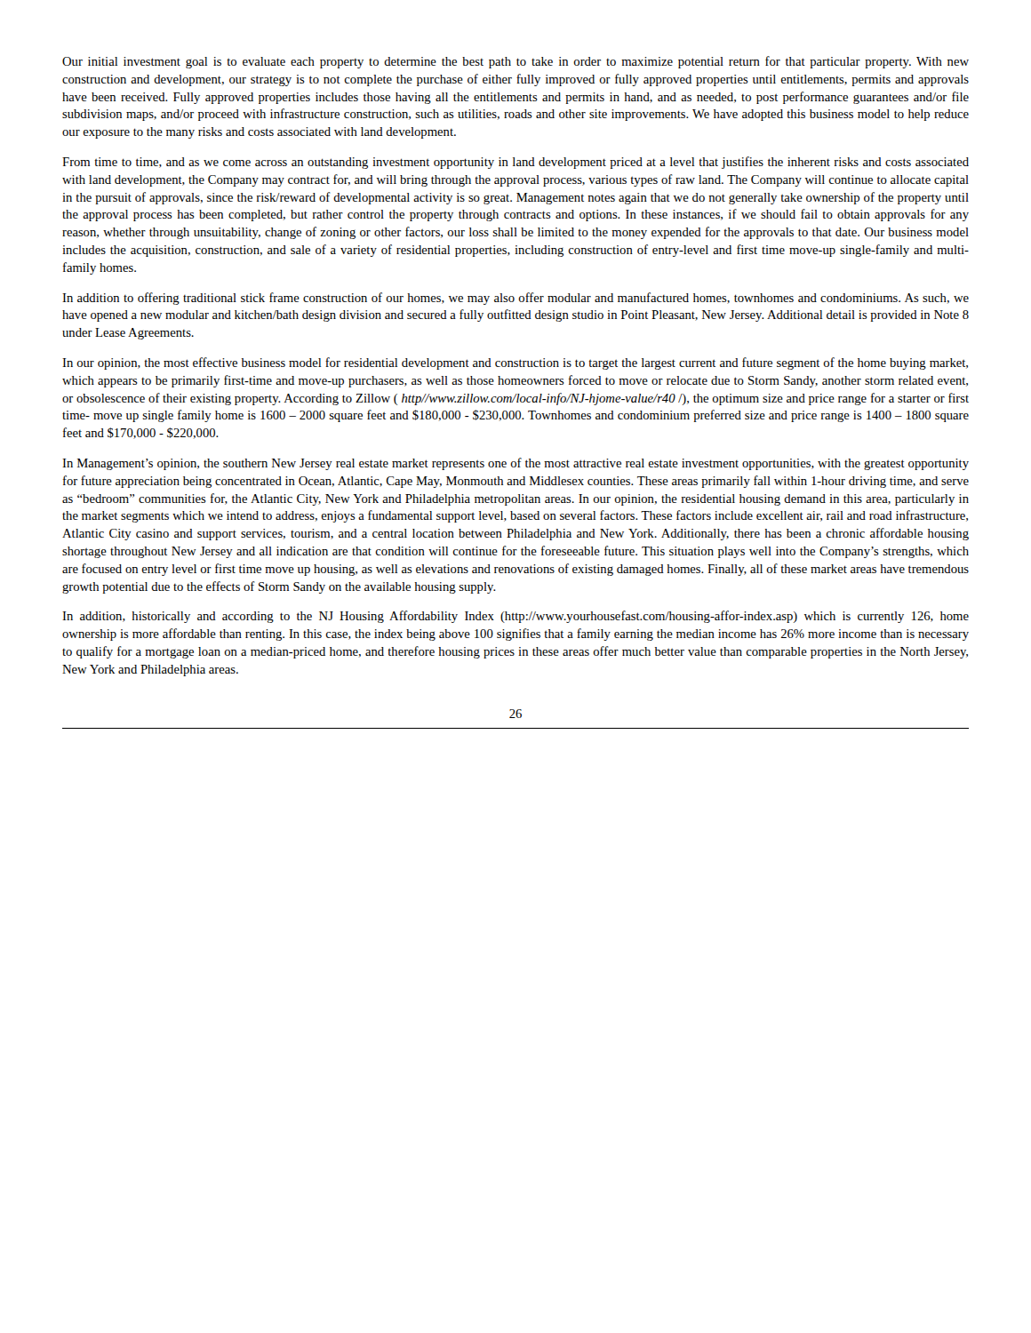Our initial investment goal is to evaluate each property to determine the best path to take in order to maximize potential return for that particular property. With new construction and development, our strategy is to not complete the purchase of either fully improved or fully approved properties until entitlements, permits and approvals have been received. Fully approved properties includes those having all the entitlements and permits in hand, and as needed, to post performance guarantees and/or file subdivision maps, and/or proceed with infrastructure construction, such as utilities, roads and other site improvements. We have adopted this business model to help reduce our exposure to the many risks and costs associated with land development.
From time to time, and as we come across an outstanding investment opportunity in land development priced at a level that justifies the inherent risks and costs associated with land development, the Company may contract for, and will bring through the approval process, various types of raw land. The Company will continue to allocate capital in the pursuit of approvals, since the risk/reward of developmental activity is so great. Management notes again that we do not generally take ownership of the property until the approval process has been completed, but rather control the property through contracts and options. In these instances, if we should fail to obtain approvals for any reason, whether through unsuitability, change of zoning or other factors, our loss shall be limited to the money expended for the approvals to that date. Our business model includes the acquisition, construction, and sale of a variety of residential properties, including construction of entry-level and first time move-up single-family and multi-family homes.
In addition to offering traditional stick frame construction of our homes, we may also offer modular and manufactured homes, townhomes and condominiums. As such, we have opened a new modular and kitchen/bath design division and secured a fully outfitted design studio in Point Pleasant, New Jersey. Additional detail is provided in Note 8 under Lease Agreements.
In our opinion, the most effective business model for residential development and construction is to target the largest current and future segment of the home buying market, which appears to be primarily first-time and move-up purchasers, as well as those homeowners forced to move or relocate due to Storm Sandy, another storm related event, or obsolescence of their existing property. According to Zillow ( http//www.zillow.com/local-info/NJ-hjome-value/r40 /), the optimum size and price range for a starter or first time- move up single family home is 1600 – 2000 square feet and $180,000 - $230,000. Townhomes and condominium preferred size and price range is 1400 – 1800 square feet and $170,000 - $220,000.
In Management’s opinion, the southern New Jersey real estate market represents one of the most attractive real estate investment opportunities, with the greatest opportunity for future appreciation being concentrated in Ocean, Atlantic, Cape May, Monmouth and Middlesex counties. These areas primarily fall within 1-hour driving time, and serve as “bedroom” communities for, the Atlantic City, New York and Philadelphia metropolitan areas. In our opinion, the residential housing demand in this area, particularly in the market segments which we intend to address, enjoys a fundamental support level, based on several factors. These factors include excellent air, rail and road infrastructure, Atlantic City casino and support services, tourism, and a central location between Philadelphia and New York. Additionally, there has been a chronic affordable housing shortage throughout New Jersey and all indication are that condition will continue for the foreseeable future. This situation plays well into the Company’s strengths, which are focused on entry level or first time move up housing, as well as elevations and renovations of existing damaged homes. Finally, all of these market areas have tremendous growth potential due to the effects of Storm Sandy on the available housing supply.
In addition, historically and according to the NJ Housing Affordability Index (http://www.yourhousefast.com/housing-affor-index.asp) which is currently 126, home ownership is more affordable than renting. In this case, the index being above 100 signifies that a family earning the median income has 26% more income than is necessary to qualify for a mortgage loan on a median-priced home, and therefore housing prices in these areas offer much better value than comparable properties in the North Jersey, New York and Philadelphia areas.
26